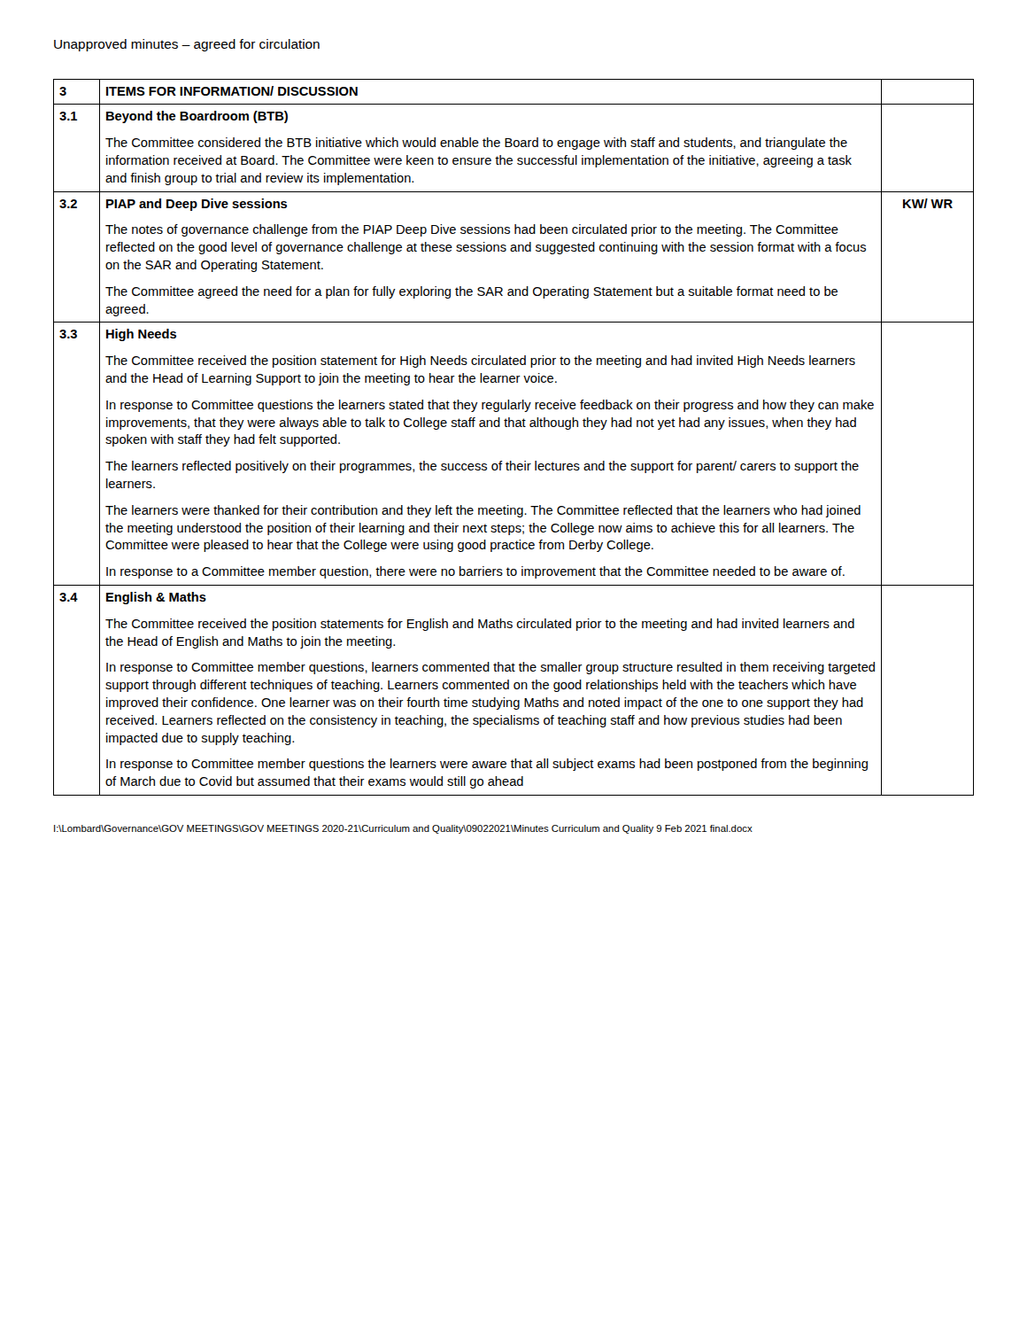Unapproved minutes – agreed for circulation
| 3 | ITEMS FOR INFORMATION/ DISCUSSION | |
| 3.1 | Beyond the Boardroom (BTB) The Committee considered the BTB initiative which would enable the Board to engage with staff and students, and triangulate the information received at Board. The Committee were keen to ensure the successful implementation of the initiative, agreeing a task and finish group to trial and review its implementation. | |
| 3.2 | PIAP and Deep Dive sessions The notes of governance challenge from the PIAP Deep Dive sessions had been circulated prior to the meeting. The Committee reflected on the good level of governance challenge at these sessions and suggested continuing with the session format with a focus on the SAR and Operating Statement. The Committee agreed the need for a plan for fully exploring the SAR and Operating Statement but a suitable format need to be agreed. | KW/ WR |
| 3.3 | High Needs The Committee received the position statement for High Needs circulated prior to the meeting and had invited High Needs learners and the Head of Learning Support to join the meeting to hear the learner voice. In response to Committee questions the learners stated that they regularly receive feedback on their progress and how they can make improvements, that they were always able to talk to College staff and that although they had not yet had any issues, when they had spoken with staff they had felt supported. The learners reflected positively on their programmes, the success of their lectures and the support for parent/ carers to support the learners. The learners were thanked for their contribution and they left the meeting. The Committee reflected that the learners who had joined the meeting understood the position of their learning and their next steps; the College now aims to achieve this for all learners. The Committee were pleased to hear that the College were using good practice from Derby College. In response to a Committee member question, there were no barriers to improvement that the Committee needed to be aware of. | |
| 3.4 | English & Maths The Committee received the position statements for English and Maths circulated prior to the meeting and had invited learners and the Head of English and Maths to join the meeting. In response to Committee member questions, learners commented that the smaller group structure resulted in them receiving targeted support through different techniques of teaching. Learners commented on the good relationships held with the teachers which have improved their confidence. One learner was on their fourth time studying Maths and noted impact of the one to one support they had received. Learners reflected on the consistency in teaching, the specialisms of teaching staff and how previous studies had been impacted due to supply teaching. In response to Committee member questions the learners were aware that all subject exams had been postponed from the beginning of March due to Covid but assumed that their exams would still go ahead | |
I:\Lombard\Governance\GOV MEETINGS\GOV MEETINGS 2020-21\Curriculum and Quality\09022021\Minutes Curriculum and Quality 9 Feb 2021 final.docx